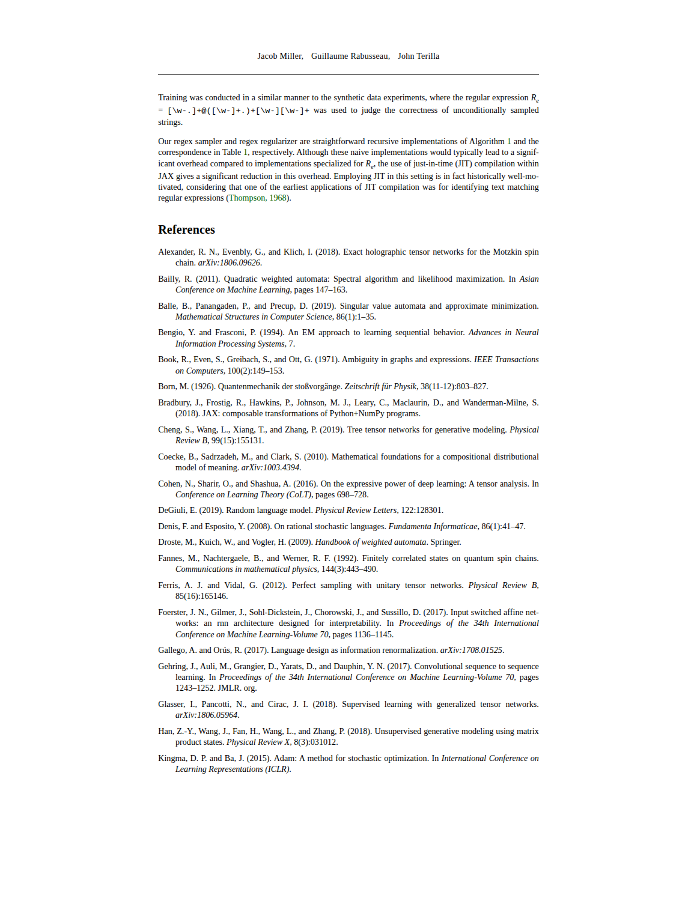Jacob Miller, Guillaume Rabusseau, John Terilla
Training was conducted in a similar manner to the synthetic data experiments, where the regular expression Re = [\w-.]+@([\w-]+.)+[\w-][\w-]+ was used to judge the correctness of unconditionally sampled strings.
Our regex sampler and regex regularizer are straightforward recursive implementations of Algorithm 1 and the correspondence in Table 1, respectively. Although these naive implementations would typically lead to a significant overhead compared to implementations specialized for Re, the use of just-in-time (JIT) compilation within JAX gives a significant reduction in this overhead. Employing JIT in this setting is in fact historically well-motivated, considering that one of the earliest applications of JIT compilation was for identifying text matching regular expressions (Thompson, 1968).
References
Alexander, R. N., Evenbly, G., and Klich, I. (2018). Exact holographic tensor networks for the Motzkin spin chain. arXiv:1806.09626.
Bailly, R. (2011). Quadratic weighted automata: Spectral algorithm and likelihood maximization. In Asian Conference on Machine Learning, pages 147–163.
Balle, B., Panangaden, P., and Precup, D. (2019). Singular value automata and approximate minimization. Mathematical Structures in Computer Science, 86(1):1–35.
Bengio, Y. and Frasconi, P. (1994). An EM approach to learning sequential behavior. Advances in Neural Information Processing Systems, 7.
Book, R., Even, S., Greibach, S., and Ott, G. (1971). Ambiguity in graphs and expressions. IEEE Transactions on Computers, 100(2):149–153.
Born, M. (1926). Quantenmechanik der stoßvorgänge. Zeitschrift für Physik, 38(11-12):803–827.
Bradbury, J., Frostig, R., Hawkins, P., Johnson, M. J., Leary, C., Maclaurin, D., and Wanderman-Milne, S. (2018). JAX: composable transformations of Python+NumPy programs.
Cheng, S., Wang, L., Xiang, T., and Zhang, P. (2019). Tree tensor networks for generative modeling. Physical Review B, 99(15):155131.
Coecke, B., Sadrzadeh, M., and Clark, S. (2010). Mathematical foundations for a compositional distributional model of meaning. arXiv:1003.4394.
Cohen, N., Sharir, O., and Shashua, A. (2016). On the expressive power of deep learning: A tensor analysis. In Conference on Learning Theory (CoLT), pages 698–728.
DeGiuli, E. (2019). Random language model. Physical Review Letters, 122:128301.
Denis, F. and Esposito, Y. (2008). On rational stochastic languages. Fundamenta Informaticae, 86(1):41–47.
Droste, M., Kuich, W., and Vogler, H. (2009). Handbook of weighted automata. Springer.
Fannes, M., Nachtergaele, B., and Werner, R. F. (1992). Finitely correlated states on quantum spin chains. Communications in mathematical physics, 144(3):443–490.
Ferris, A. J. and Vidal, G. (2012). Perfect sampling with unitary tensor networks. Physical Review B, 85(16):165146.
Foerster, J. N., Gilmer, J., Sohl-Dickstein, J., Chorowski, J., and Sussillo, D. (2017). Input switched affine networks: an rnn architecture designed for interpretability. In Proceedings of the 34th International Conference on Machine Learning-Volume 70, pages 1136–1145.
Gallego, A. and Orús, R. (2017). Language design as information renormalization. arXiv:1708.01525.
Gehring, J., Auli, M., Grangier, D., Yarats, D., and Dauphin, Y. N. (2017). Convolutional sequence to sequence learning. In Proceedings of the 34th International Conference on Machine Learning-Volume 70, pages 1243–1252. JMLR. org.
Glasser, I., Pancotti, N., and Cirac, J. I. (2018). Supervised learning with generalized tensor networks. arXiv:1806.05964.
Han, Z.-Y., Wang, J., Fan, H., Wang, L., and Zhang, P. (2018). Unsupervised generative modeling using matrix product states. Physical Review X, 8(3):031012.
Kingma, D. P. and Ba, J. (2015). Adam: A method for stochastic optimization. In International Conference on Learning Representations (ICLR).